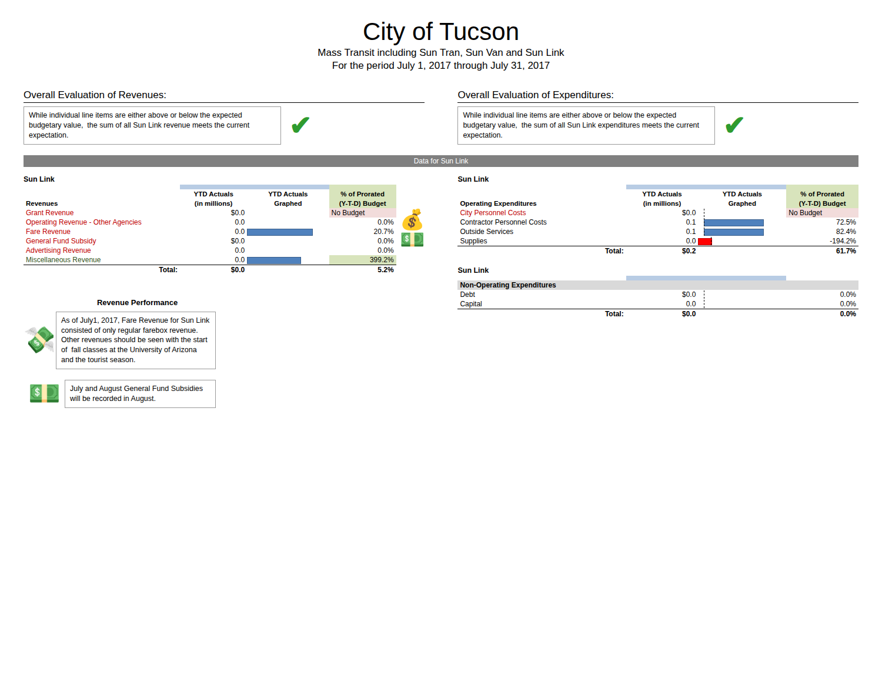City of Tucson
Mass Transit including Sun Tran, Sun Van and Sun Link
For the period July 1, 2017 through July 31, 2017
Overall Evaluation of Revenues:
While individual line items are either above or below the expected budgetary value, the sum of all Sun Link revenue meets the current expectation.
✔
Overall Evaluation of Expenditures:
While individual line items are either above or below the expected budgetary value, the sum of all Sun Link expenditures meets the current expectation.
✔
Data for Sun Link
Sun Link
| | YTD Actuals | YTD Actuals | % of Prorated |
| --- | --- | --- | --- |
| Revenues | (in millions) | Graphed | (Y-T-D) Budget |
| Grant Revenue | $0.0 | | No Budget |
| Operating Revenue - Other Agencies | 0.0 | | 0.0% |
| Fare Revenue | 0.0 | | 20.7% |
| General Fund Subsidy | $0.0 | | 0.0% |
| Advertising Revenue | 0.0 | | 0.0% |
| Miscellaneous Revenue | 0.0 | | 399.2% |
| Total: | $0.0 | | 5.2% |
💰
💵
Revenue Performance
💸
As of July1, 2017, Fare Revenue for Sun Link consisted of only regular farebox revenue. Other revenues should be seen with the start of fall classes at the University of Arizona and the tourist season.
💵
July and August General Fund Subsidies will be recorded in August.
Sun Link
| | YTD Actuals | YTD Actuals | % of Prorated |
| --- | --- | --- | --- |
| Operating Expenditures | (in millions) | Graphed | (Y-T-D) Budget |
| City Personnel Costs | $0.0 | | No Budget |
| Contractor Personnel Costs | 0.1 | | 72.5% |
| Outside Services | 0.1 | | 82.4% |
| Supplies | 0.0 | | -194.2% |
| Total: | $0.2 | | 61.7% |
Sun Link
| Non-Operating Expenditures | | | |
| Debt | $0.0 | | 0.0% |
| Capital | 0.0 | | 0.0% |
| Total: | $0.0 | | 0.0% |